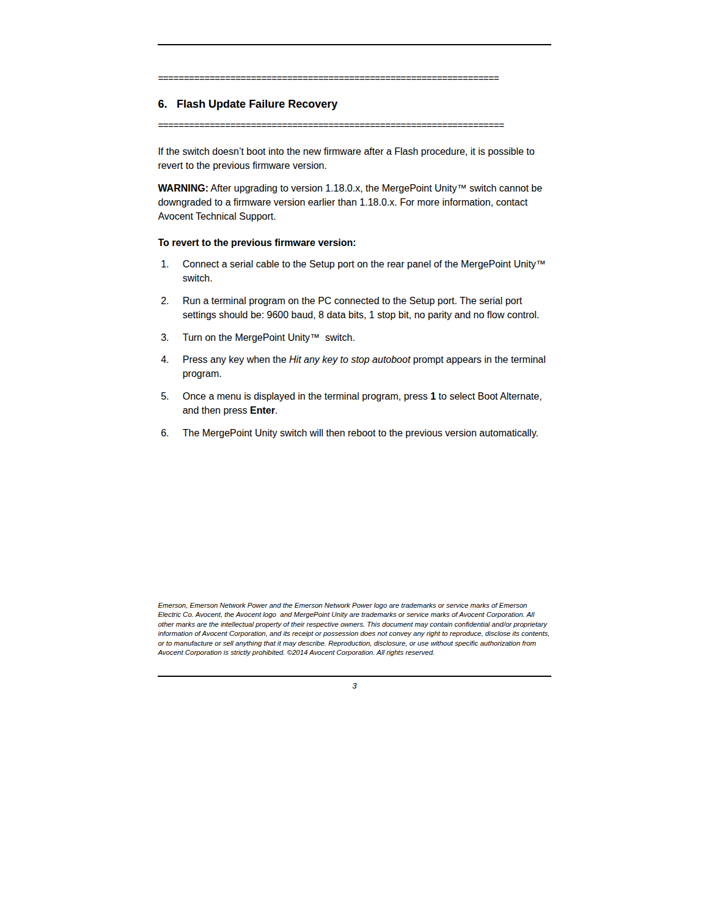==================================================================
6. Flash Update Failure Recovery
===================================================================
If the switch doesn’t boot into the new firmware after a Flash procedure, it is possible to revert to the previous firmware version.
WARNING: After upgrading to version 1.18.0.x, the MergePoint Unity™ switch cannot be downgraded to a firmware version earlier than 1.18.0.x. For more information, contact Avocent Technical Support.
To revert to the previous firmware version:
Connect a serial cable to the Setup port on the rear panel of the MergePoint Unity™ switch.
Run a terminal program on the PC connected to the Setup port. The serial port settings should be: 9600 baud, 8 data bits, 1 stop bit, no parity and no flow control.
Turn on the MergePoint Unity™ switch.
Press any key when the Hit any key to stop autoboot prompt appears in the terminal program.
Once a menu is displayed in the terminal program, press 1 to select Boot Alternate, and then press Enter.
The MergePoint Unity switch will then reboot to the previous version automatically.
Emerson, Emerson Network Power and the Emerson Network Power logo are trademarks or service marks of Emerson Electric Co. Avocent, the Avocent logo and MergePoint Unity are trademarks or service marks of Avocent Corporation. All other marks are the intellectual property of their respective owners. This document may contain confidential and/or proprietary information of Avocent Corporation, and its receipt or possession does not convey any right to reproduce, disclose its contents, or to manufacture or sell anything that it may describe. Reproduction, disclosure, or use without specific authorization from Avocent Corporation is strictly prohibited. ©2014 Avocent Corporation. All rights reserved.
3